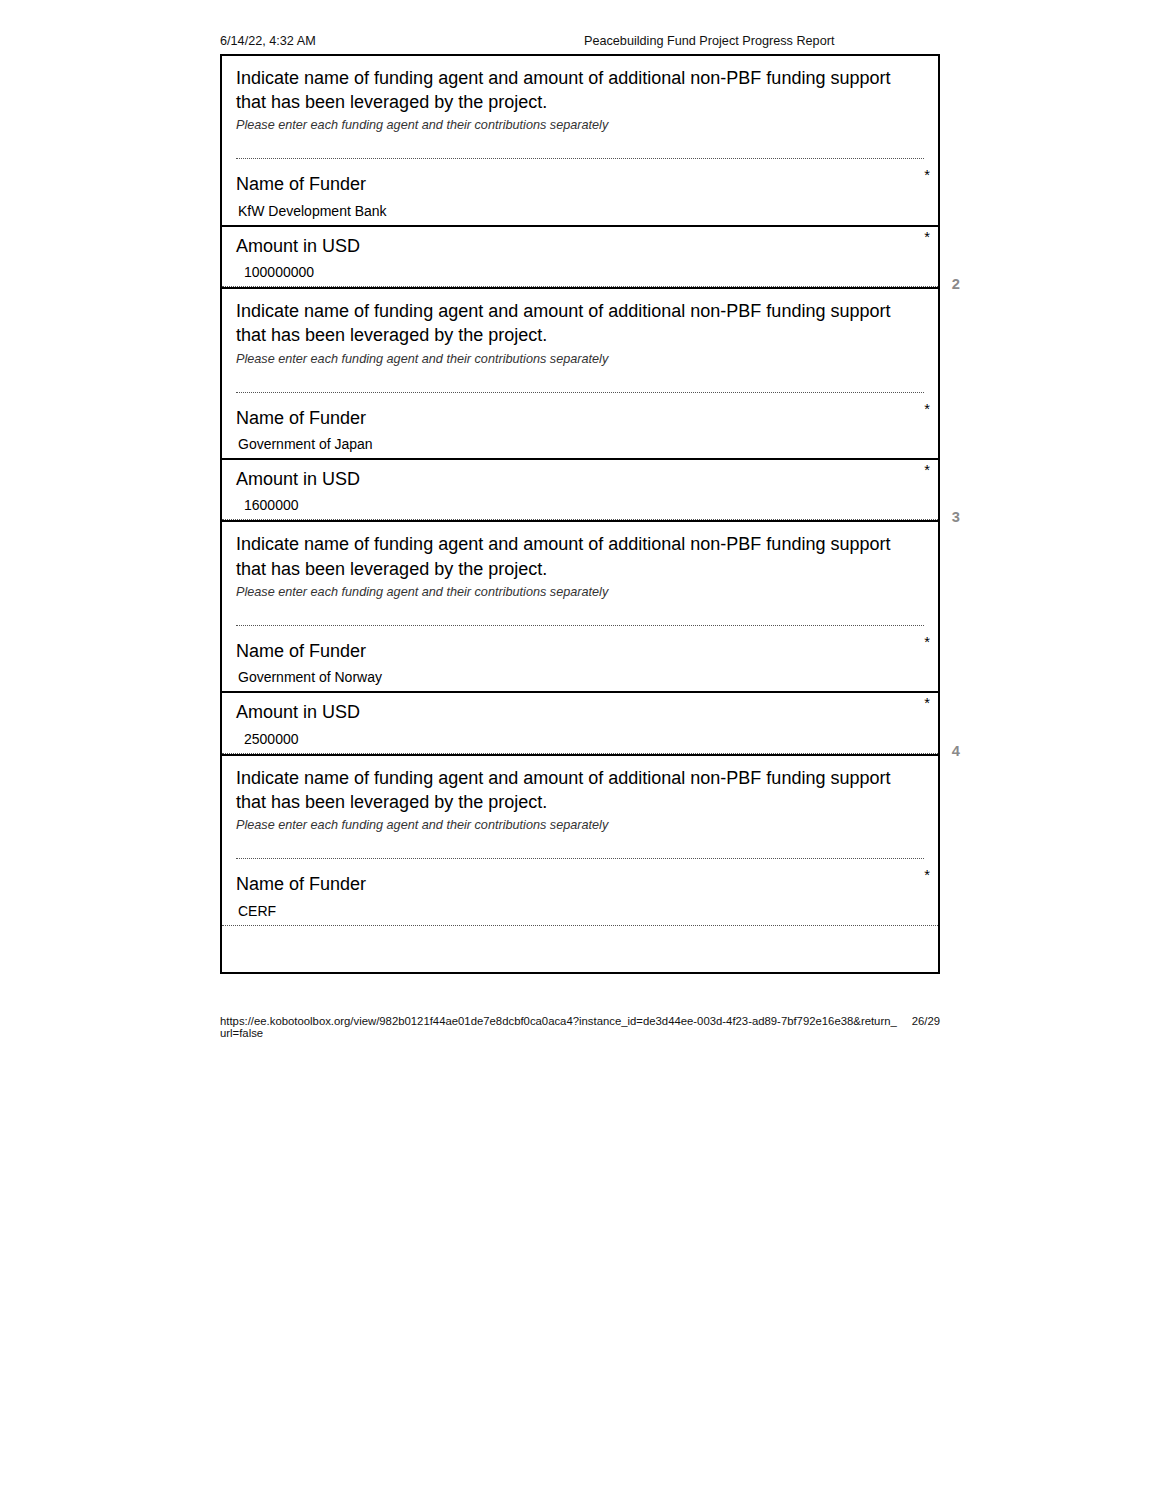6/14/22, 4:32 AM
Peacebuilding Fund Project Progress Report
Indicate name of funding agent and amount of additional non-PBF funding support that has been leveraged by the project.
Please enter each funding agent and their contributions separately
*
Name of Funder
KfW Development Bank
*
Amount in USD
100000000
2
Indicate name of funding agent and amount of additional non-PBF funding support that has been leveraged by the project.
Please enter each funding agent and their contributions separately
*
Name of Funder
Government of Japan
*
Amount in USD
1600000
3
Indicate name of funding agent and amount of additional non-PBF funding support that has been leveraged by the project.
Please enter each funding agent and their contributions separately
*
Name of Funder
Government of Norway
*
Amount in USD
2500000
4
Indicate name of funding agent and amount of additional non-PBF funding support that has been leveraged by the project.
Please enter each funding agent and their contributions separately
*
Name of Funder
CERF
https://ee.kobotoolbox.org/view/982b0121f44ae01de7e8dcbf0ca0aca4?instance_id=de3d44ee-003d-4f23-ad89-7bf792e16e38&return_url=false
26/29